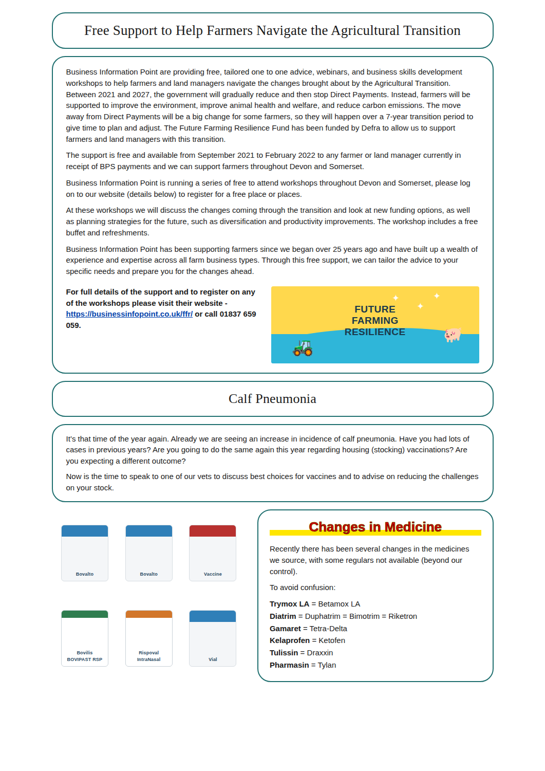Free Support to Help Farmers Navigate the Agricultural Transition
Business Information Point are providing free, tailored one to one advice, webinars, and business skills development workshops to help farmers and land managers navigate the changes brought about by the Agricultural Transition. Between 2021 and 2027, the government will gradually reduce and then stop Direct Payments. Instead, farmers will be supported to improve the environment, improve animal health and welfare, and reduce carbon emissions. The move away from Direct Payments will be a big change for some farmers, so they will happen over a 7-year transition period to give time to plan and adjust. The Future Farming Resilience Fund has been funded by Defra to allow us to support farmers and land managers with this transition.
The support is free and available from September 2021 to February 2022 to any farmer or land manager currently in receipt of BPS payments and we can support farmers throughout Devon and Somerset.
Business Information Point is running a series of free to attend workshops throughout Devon and Somerset, please log on to our website (details below) to register for a free place or places.
At these workshops we will discuss the changes coming through the transition and look at new funding options, as well as planning strategies for the future, such as diversification and productivity improvements. The workshop includes a free buffet and refreshments.
Business Information Point has been supporting farmers since we began over 25 years ago and have built up a wealth of experience and expertise across all farm business types. Through this free support, we can tailor the advice to your specific needs and prepare you for the changes ahead.
For full details of the support and to register on any of the workshops please visit their website - https://businessinfopoint.co.uk/ffr/ or call 01837 659 059.
✦ ✦ ✦
Future
Farming
Resilience
🚜 🐖
Calf Pneumonia
It’s that time of the year again. Already we are seeing an increase in incidence of calf pneumonia. Have you had lots of cases in previous years? Are you going to do the same again this year regarding housing (stocking) vaccinations? Are you expecting a different outcome?
Now is the time to speak to one of our vets to discuss best choices for vaccines and to advise on reducing the challenges on your stock.
Bovalto
Bovalto
Vaccine
Bovilis
BOVIPAST RSP
Rispoval
IntraNasal
Vial
Changes in Medicine
Recently there has been several changes in the medicines we source, with some regulars not available (beyond our control).
To avoid confusion:
Trymox LA = Betamox LA
Diatrim = Duphatrim = Bimotrim = Riketron
Gamaret = Tetra-Delta
Kelaprofen = Ketofen
Tulissin = Draxxin
Pharmasin = Tylan